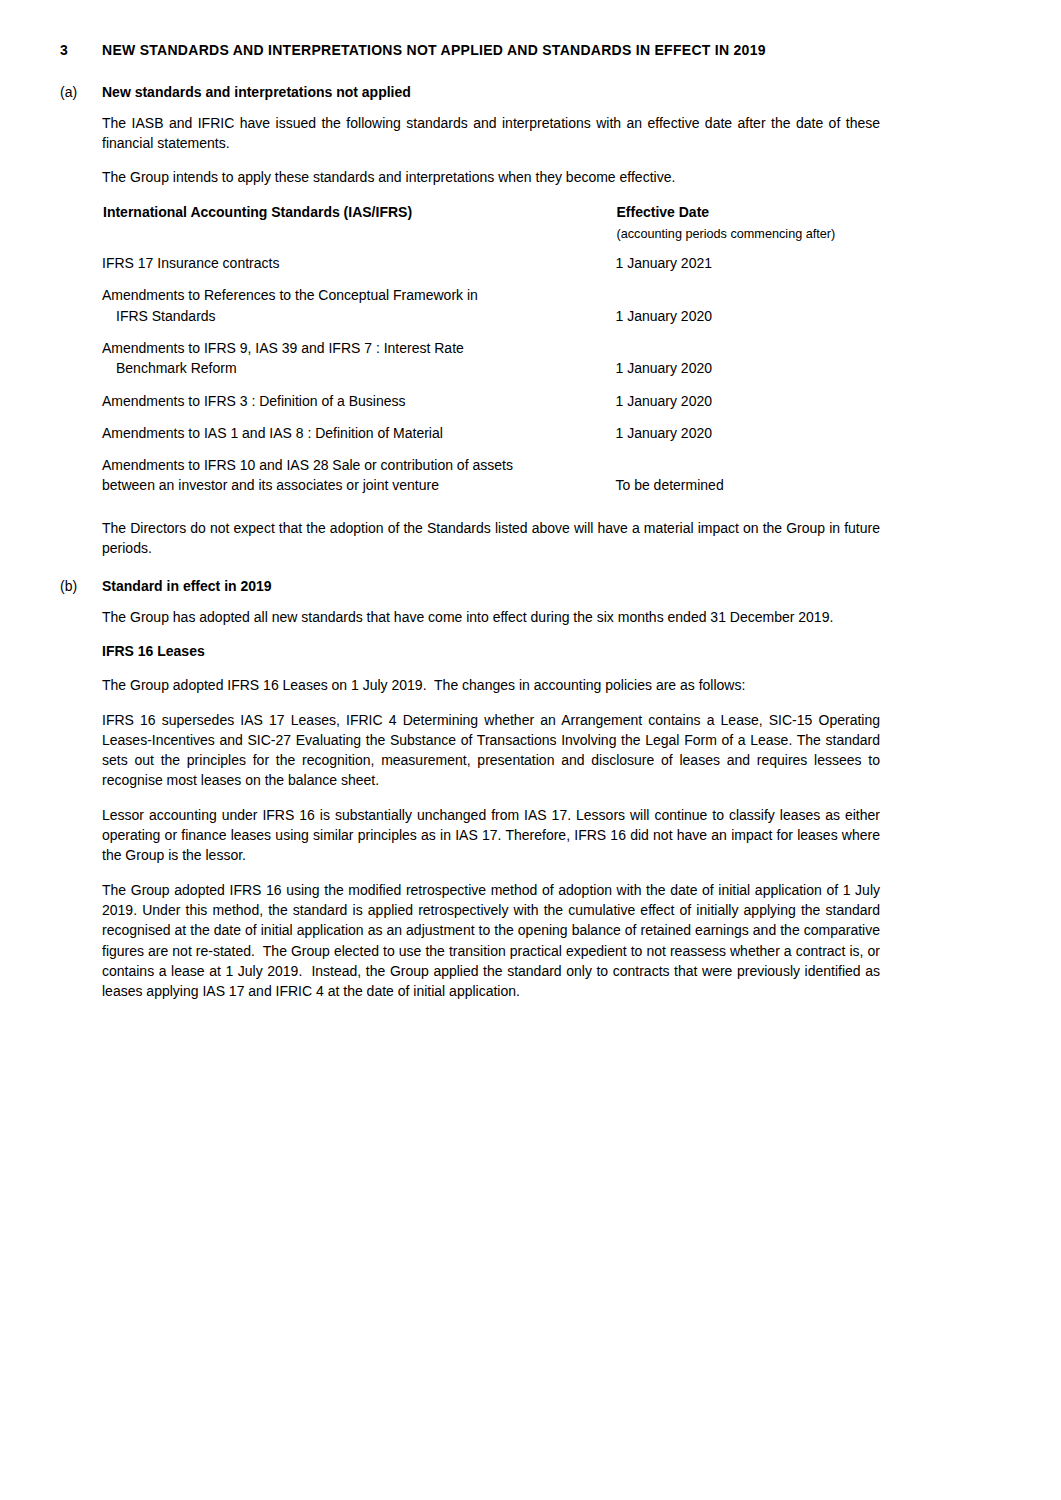3
NEW STANDARDS AND INTERPRETATIONS NOT APPLIED AND STANDARDS IN EFFECT IN 2019
(a)
New standards and interpretations not applied
The IASB and IFRIC have issued the following standards and interpretations with an effective date after the date of these financial statements.
The Group intends to apply these standards and interpretations when they become effective.
| International Accounting Standards (IAS/IFRS) | Effective Date (accounting periods commencing after) |
| --- | --- |
| IFRS 17 Insurance contracts | 1 January 2021 |
| Amendments to References to the Conceptual Framework in IFRS Standards | 1 January 2020 |
| Amendments to IFRS 9, IAS 39 and IFRS 7 : Interest Rate Benchmark Reform | 1 January 2020 |
| Amendments to IFRS 3 : Definition of a Business | 1 January 2020 |
| Amendments to IAS 1 and IAS 8 : Definition of Material | 1 January 2020 |
| Amendments to IFRS 10 and IAS 28 Sale or contribution of assets between an investor and its associates or joint venture | To be determined |
The Directors do not expect that the adoption of the Standards listed above will have a material impact on the Group in future periods.
(b)
Standard in effect in 2019
The Group has adopted all new standards that have come into effect during the six months ended 31 December 2019.
IFRS 16 Leases
The Group adopted IFRS 16 Leases on 1 July 2019. The changes in accounting policies are as follows:
IFRS 16 supersedes IAS 17 Leases, IFRIC 4 Determining whether an Arrangement contains a Lease, SIC-15 Operating Leases-Incentives and SIC-27 Evaluating the Substance of Transactions Involving the Legal Form of a Lease. The standard sets out the principles for the recognition, measurement, presentation and disclosure of leases and requires lessees to recognise most leases on the balance sheet.
Lessor accounting under IFRS 16 is substantially unchanged from IAS 17. Lessors will continue to classify leases as either operating or finance leases using similar principles as in IAS 17. Therefore, IFRS 16 did not have an impact for leases where the Group is the lessor.
The Group adopted IFRS 16 using the modified retrospective method of adoption with the date of initial application of 1 July 2019. Under this method, the standard is applied retrospectively with the cumulative effect of initially applying the standard recognised at the date of initial application as an adjustment to the opening balance of retained earnings and the comparative figures are not re-stated. The Group elected to use the transition practical expedient to not reassess whether a contract is, or contains a lease at 1 July 2019. Instead, the Group applied the standard only to contracts that were previously identified as leases applying IAS 17 and IFRIC 4 at the date of initial application.